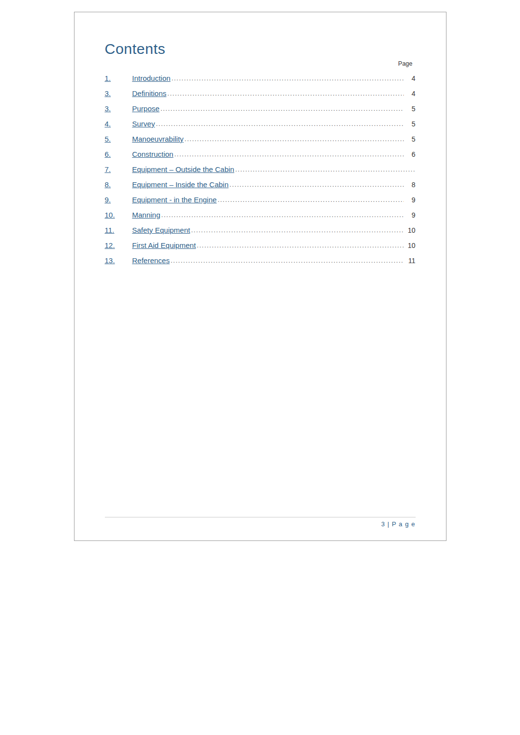Contents
Page
1. Introduction .................................................................................................................. 4
3. Definitions .................................................................................................................... 4
3. Purpose ....................................................................................................................... 5
4. Survey ......................................................................................................................... 5
5. Manoeuvrability ........................................................................................................... 5
6. Construction ................................................................................................................ 6
7. Equipment – Outside the Cabin .........................................................................
8. Equipment – Inside the Cabin ............................................................................. 8
9. Equipment - in the Engine ..................................................................................... 9
10. Manning ....................................................................................................................... 9
11. Safety Equipment ....................................................................................................... 10
12. First Aid Equipment ................................................................................................. 10
13. References ................................................................................................................. 11
3 | P a g e